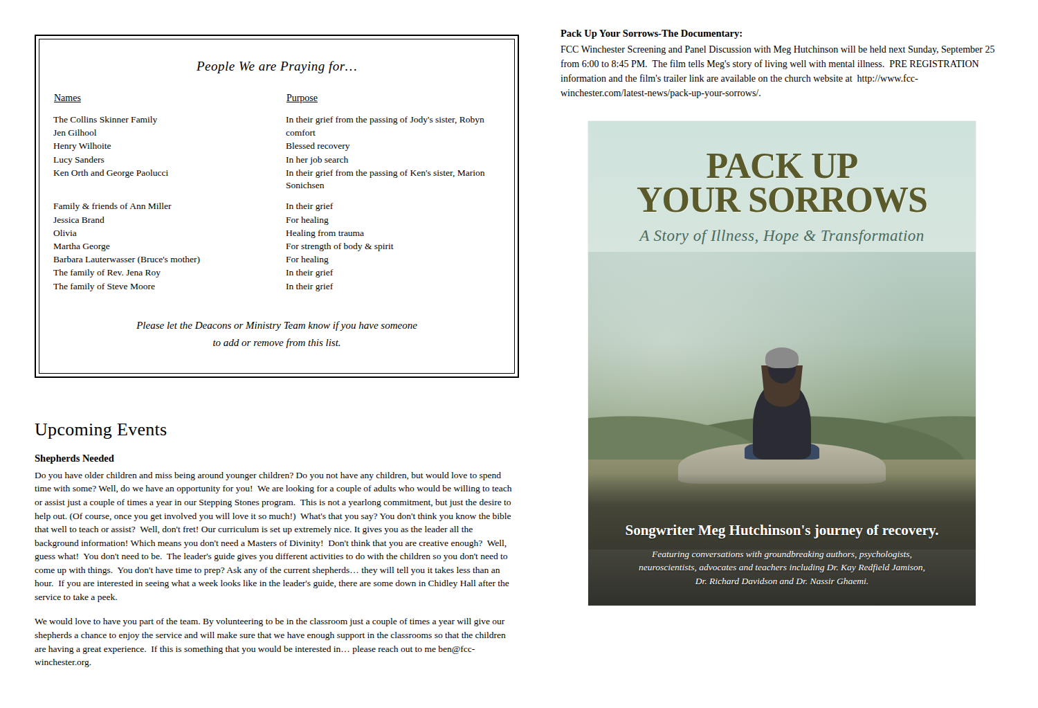People We are Praying for…
| Names | Purpose |
| --- | --- |
| The Collins Skinner Family | In their grief from the passing of Jody's sister, Robyn |
| Jen Gilhool | comfort |
| Henry Wilhoite | Blessed recovery |
| Lucy Sanders | In her job search |
| Ken Orth and George Paolucci | In their grief from the passing of Ken's sister, Marion Sonichsen |
| Family & friends of Ann Miller | In their grief |
| Jessica Brand | For healing |
| Olivia | Healing from trauma |
| Martha George | For strength of body & spirit |
| Barbara Lauterwasser (Bruce's mother) | For healing |
| The family of Rev. Jena Roy | In their grief |
| The family of Steve Moore | In their grief |
Please let the Deacons or Ministry Team know if you have someone
to add or remove from this list.
Upcoming Events
Shepherds Needed
Do you have older children and miss being around younger children? Do you not have any children, but would love to spend time with some? Well, do we have an opportunity for you! We are looking for a couple of adults who would be willing to teach or assist just a couple of times a year in our Stepping Stones program. This is not a yearlong commitment, but just the desire to help out. (Of course, once you get involved you will love it so much!) What's that you say? You don't think you know the bible that well to teach or assist? Well, don't fret! Our curriculum is set up extremely nice. It gives you as the leader all the background information! Which means you don't need a Masters of Divinity! Don't think that you are creative enough? Well, guess what! You don't need to be. The leader's guide gives you different activities to do with the children so you don't need to come up with things. You don't have time to prep? Ask any of the current shepherds… they will tell you it takes less than an hour. If you are interested in seeing what a week looks like in the leader's guide, there are some down in Chidley Hall after the service to take a peek.
We would love to have you part of the team. By volunteering to be in the classroom just a couple of times a year will give our shepherds a chance to enjoy the service and will make sure that we have enough support in the classrooms so that the children are having a great experience. If this is something that you would be interested in… please reach out to me ben@fcc-winchester.org.
Pack Up Your Sorrows-The Documentary:
FCC Winchester Screening and Panel Discussion with Meg Hutchinson will be held next Sunday, September 25 from 6:00 to 8:45 PM. The film tells Meg's story of living well with mental illness. PRE REGISTRATION information and the film's trailer link are available on the church website at http://www.fcc-winchester.com/latest-news/pack-up-your-sorrows/.
PACK UP
YOUR SORROWS
A Story of Illness, Hope & Transformation
Songwriter Meg Hutchinson's journey of recovery.
Featuring conversations with groundbreaking authors, psychologists,
neuroscientists, advocates and teachers including Dr. Kay Redfield Jamison,
Dr. Richard Davidson and Dr. Nassir Ghaemi.